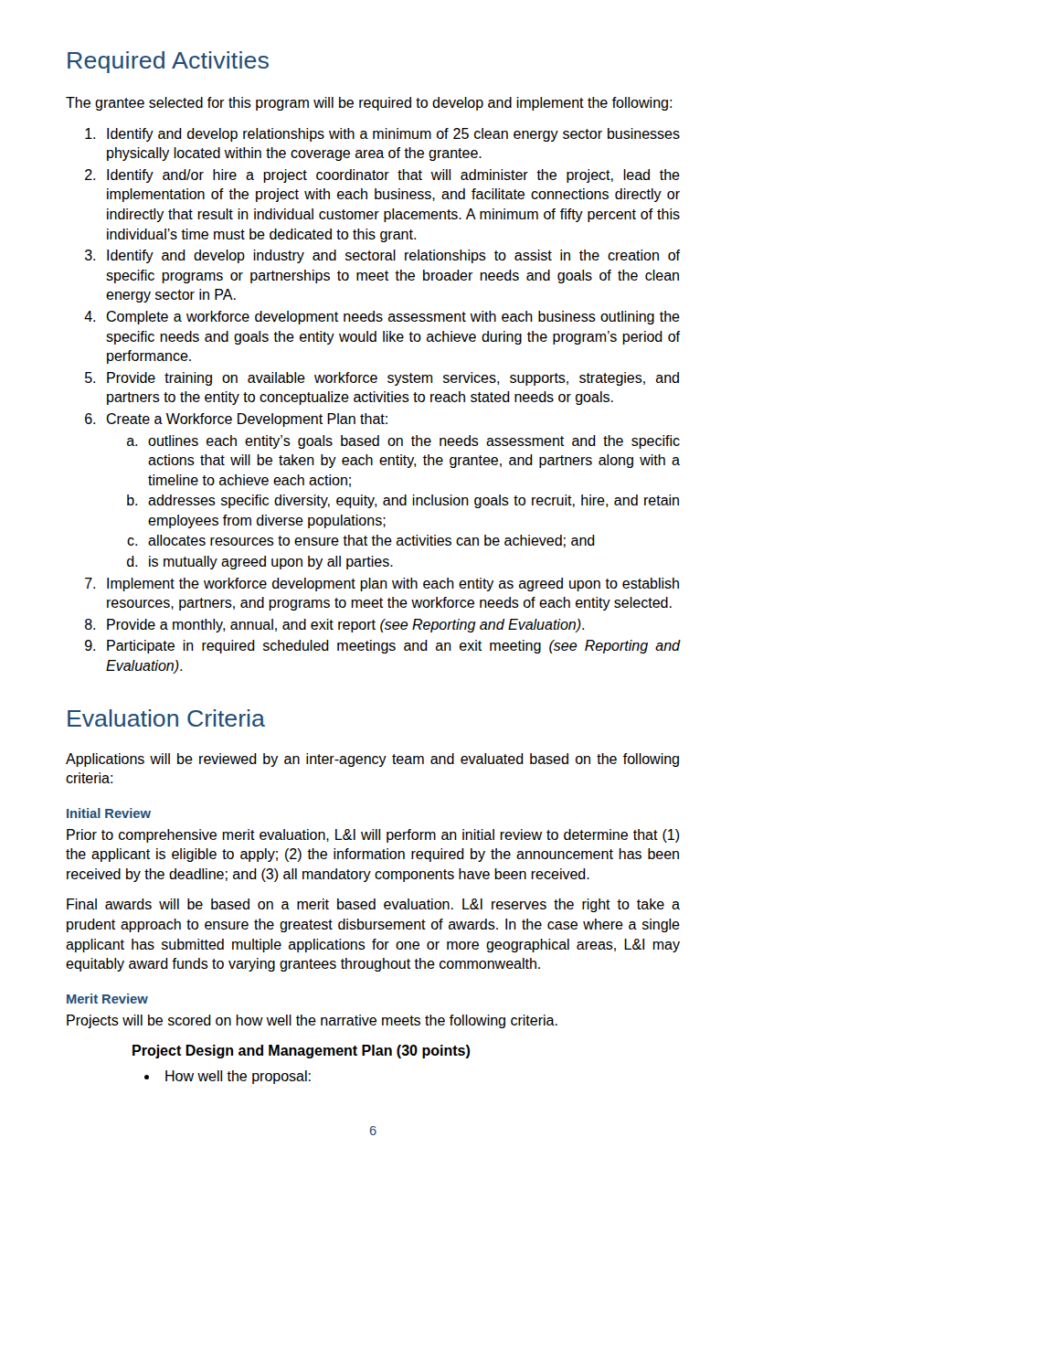Required Activities
The grantee selected for this program will be required to develop and implement the following:
Identify and develop relationships with a minimum of 25 clean energy sector businesses physically located within the coverage area of the grantee.
Identify and/or hire a project coordinator that will administer the project, lead the implementation of the project with each business, and facilitate connections directly or indirectly that result in individual customer placements. A minimum of fifty percent of this individual’s time must be dedicated to this grant.
Identify and develop industry and sectoral relationships to assist in the creation of specific programs or partnerships to meet the broader needs and goals of the clean energy sector in PA.
Complete a workforce development needs assessment with each business outlining the specific needs and goals the entity would like to achieve during the program’s period of performance.
Provide training on available workforce system services, supports, strategies, and partners to the entity to conceptualize activities to reach stated needs or goals.
Create a Workforce Development Plan that:
outlines each entity’s goals based on the needs assessment and the specific actions that will be taken by each entity, the grantee, and partners along with a timeline to achieve each action;
addresses specific diversity, equity, and inclusion goals to recruit, hire, and retain employees from diverse populations;
allocates resources to ensure that the activities can be achieved; and
is mutually agreed upon by all parties.
Implement the workforce development plan with each entity as agreed upon to establish resources, partners, and programs to meet the workforce needs of each entity selected.
Provide a monthly, annual, and exit report (see Reporting and Evaluation).
Participate in required scheduled meetings and an exit meeting (see Reporting and Evaluation).
Evaluation Criteria
Applications will be reviewed by an inter-agency team and evaluated based on the following criteria:
Initial Review
Prior to comprehensive merit evaluation, L&I will perform an initial review to determine that (1) the applicant is eligible to apply; (2) the information required by the announcement has been received by the deadline; and (3) all mandatory components have been received.
Final awards will be based on a merit based evaluation. L&I reserves the right to take a prudent approach to ensure the greatest disbursement of awards. In the case where a single applicant has submitted multiple applications for one or more geographical areas, L&I may equitably award funds to varying grantees throughout the commonwealth.
Merit Review
Projects will be scored on how well the narrative meets the following criteria.
Project Design and Management Plan (30 points)
How well the proposal:
6